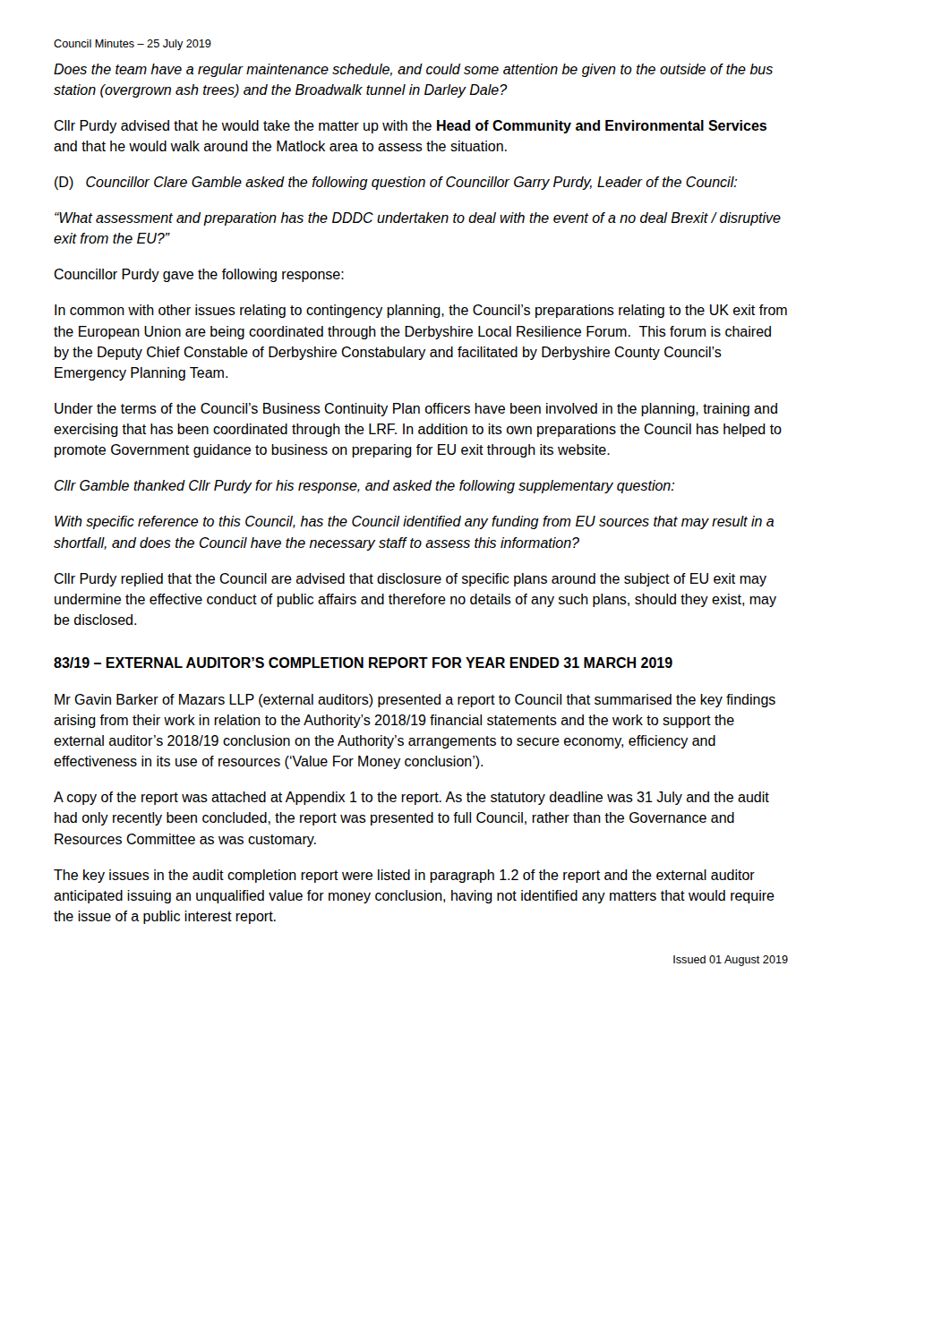Council Minutes – 25 July 2019
Does the team have a regular maintenance schedule, and could some attention be given to the outside of the bus station (overgrown ash trees) and the Broadwalk tunnel in Darley Dale?
Cllr Purdy advised that he would take the matter up with the Head of Community and Environmental Services and that he would walk around the Matlock area to assess the situation.
(D) Councillor Clare Gamble asked the following question of Councillor Garry Purdy, Leader of the Council:
“What assessment and preparation has the DDDC undertaken to deal with the event of a no deal Brexit / disruptive exit from the EU?”
Councillor Purdy gave the following response:
In common with other issues relating to contingency planning, the Council’s preparations relating to the UK exit from the European Union are being coordinated through the Derbyshire Local Resilience Forum. This forum is chaired by the Deputy Chief Constable of Derbyshire Constabulary and facilitated by Derbyshire County Council’s Emergency Planning Team.
Under the terms of the Council’s Business Continuity Plan officers have been involved in the planning, training and exercising that has been coordinated through the LRF. In addition to its own preparations the Council has helped to promote Government guidance to business on preparing for EU exit through its website.
Cllr Gamble thanked Cllr Purdy for his response, and asked the following supplementary question:
With specific reference to this Council, has the Council identified any funding from EU sources that may result in a shortfall, and does the Council have the necessary staff to assess this information?
Cllr Purdy replied that the Council are advised that disclosure of specific plans around the subject of EU exit may undermine the effective conduct of public affairs and therefore no details of any such plans, should they exist, may be disclosed.
83/19 – EXTERNAL AUDITOR’S COMPLETION REPORT FOR YEAR ENDED 31 MARCH 2019
Mr Gavin Barker of Mazars LLP (external auditors) presented a report to Council that summarised the key findings arising from their work in relation to the Authority’s 2018/19 financial statements and the work to support the external auditor’s 2018/19 conclusion on the Authority’s arrangements to secure economy, efficiency and effectiveness in its use of resources (‘Value For Money conclusion’).
A copy of the report was attached at Appendix 1 to the report. As the statutory deadline was 31 July and the audit had only recently been concluded, the report was presented to full Council, rather than the Governance and Resources Committee as was customary.
The key issues in the audit completion report were listed in paragraph 1.2 of the report and the external auditor anticipated issuing an unqualified value for money conclusion, having not identified any matters that would require the issue of a public interest report.
Issued 01 August 2019